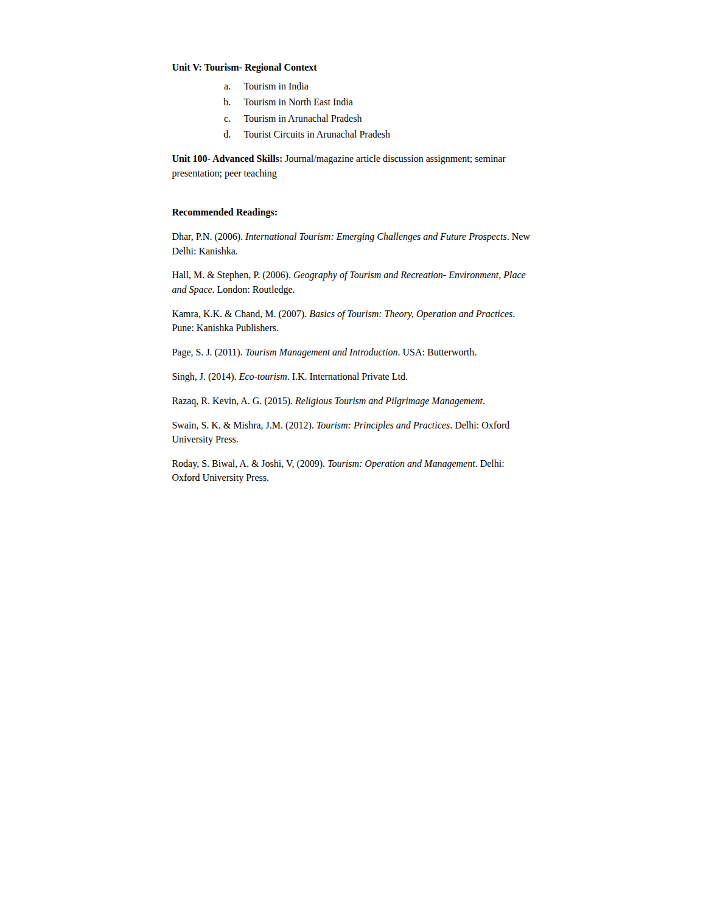Unit V: Tourism- Regional Context
Tourism in India
Tourism in North East India
Tourism in Arunachal Pradesh
Tourist Circuits in Arunachal Pradesh
Unit 100- Advanced Skills: Journal/magazine article discussion assignment; seminar presentation; peer teaching
Recommended Readings:
Dhar, P.N. (2006). International Tourism: Emerging Challenges and Future Prospects. New Delhi: Kanishka.
Hall, M. & Stephen, P. (2006). Geography of Tourism and Recreation- Environment, Place and Space. London: Routledge.
Kamra, K.K. & Chand, M. (2007). Basics of Tourism: Theory, Operation and Practices. Pune: Kanishka Publishers.
Page, S. J. (2011). Tourism Management and Introduction. USA: Butterworth.
Singh, J. (2014). Eco-tourism. I.K. International Private Ltd.
Razaq, R. Kevin, A. G. (2015). Religious Tourism and Pilgrimage Management.
Swain, S. K. & Mishra, J.M. (2012). Tourism: Principles and Practices. Delhi: Oxford University Press.
Roday, S. Biwal, A. & Joshi, V, (2009). Tourism: Operation and Management. Delhi: Oxford University Press.